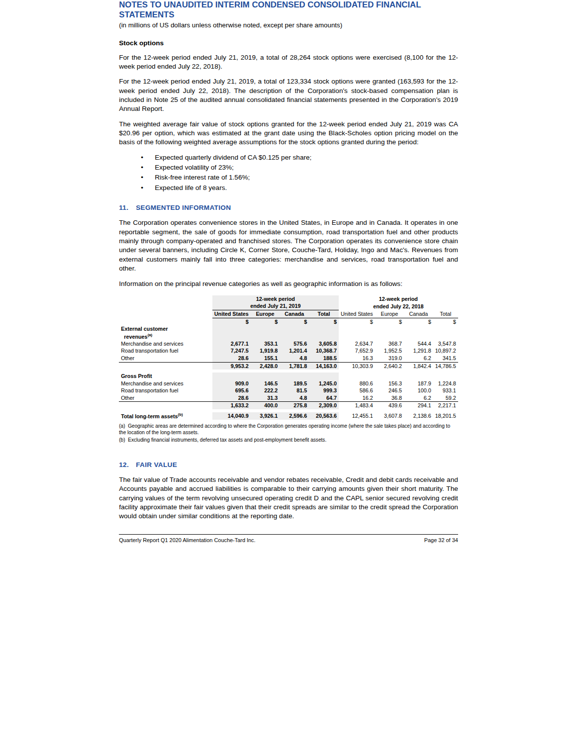NOTES TO UNAUDITED INTERIM CONDENSED CONSOLIDATED FINANCIAL STATEMENTS
(in millions of US dollars unless otherwise noted, except per share amounts)
Stock options
For the 12-week period ended July 21, 2019, a total of 28,264 stock options were exercised (8,100 for the 12-week period ended July 22, 2018).
For the 12-week period ended July 21, 2019, a total of 123,334 stock options were granted (163,593 for the 12-week period ended July 22, 2018). The description of the Corporation's stock-based compensation plan is included in Note 25 of the audited annual consolidated financial statements presented in the Corporation's 2019 Annual Report.
The weighted average fair value of stock options granted for the 12-week period ended July 21, 2019 was CA $20.96 per option, which was estimated at the grant date using the Black-Scholes option pricing model on the basis of the following weighted average assumptions for the stock options granted during the period:
Expected quarterly dividend of CA $0.125 per share;
Expected volatility of 23%;
Risk-free interest rate of 1.56%;
Expected life of 8 years.
11. SEGMENTED INFORMATION
The Corporation operates convenience stores in the United States, in Europe and in Canada. It operates in one reportable segment, the sale of goods for immediate consumption, road transportation fuel and other products mainly through company-operated and franchised stores. The Corporation operates its convenience store chain under several banners, including Circle K, Corner Store, Couche-Tard, Holiday, Ingo and Mac's. Revenues from external customers mainly fall into three categories: merchandise and services, road transportation fuel and other.
Information on the principal revenue categories as well as geographic information is as follows:
| | 12-week period ended July 21, 2019 | 12-week period ended July 22, 2018 |
| | United States | Europe | Canada | Total | United States | Europe | Canada | Total |
| | $ | $ | $ | $ | $ | $ | $ | $ |
| External customer revenues (a) | | | | | | | | |
| Merchandise and services | 2,677.1 | 353.1 | 575.6 | 3,605.8 | 2,634.7 | 368.7 | 544.4 | 3,547.8 |
| Road transportation fuel | 7,247.5 | 1,919.8 | 1,201.4 | 10,368.7 | 7,652.9 | 1,952.5 | 1,291.8 | 10,897.2 |
| Other | 28.6 | 155.1 | 4.8 | 188.5 | 16.3 | 319.0 | 6.2 | 341.5 |
| | 9,953.2 | 2,428.0 | 1,781.8 | 14,163.0 | 10,303.9 | 2,640.2 | 1,842.4 | 14,786.5 |
| Gross Profit | | | | | | | | |
| Merchandise and services | 909.0 | 146.5 | 189.5 | 1,245.0 | 880.6 | 156.3 | 187.9 | 1,224.8 |
| Road transportation fuel | 695.6 | 222.2 | 81.5 | 999.3 | 586.6 | 246.5 | 100.0 | 933.1 |
| Other | 28.6 | 31.3 | 4.8 | 64.7 | 16.2 | 36.8 | 6.2 | 59.2 |
| | 1,633.2 | 400.0 | 275.8 | 2,309.0 | 1,483.4 | 439.6 | 294.1 | 2,217.1 |
| Total long-term assets (b) | 14,040.9 | 3,926.1 | 2,596.6 | 20,563.6 | 12,455.1 | 3,607.8 | 2,138.6 | 18,201.5 |
(a) Geographic areas are determined according to where the Corporation generates operating income (where the sale takes place) and according to the location of the long-term assets.
(b) Excluding financial instruments, deferred tax assets and post-employment benefit assets.
12. FAIR VALUE
The fair value of Trade accounts receivable and vendor rebates receivable, Credit and debit cards receivable and Accounts payable and accrued liabilities is comparable to their carrying amounts given their short maturity. The carrying values of the term revolving unsecured operating credit D and the CAPL senior secured revolving credit facility approximate their fair values given that their credit spreads are similar to the credit spread the Corporation would obtain under similar conditions at the reporting date.
Quarterly Report Q1 2020 Alimentation Couche-Tard Inc.
Page 32 of 34